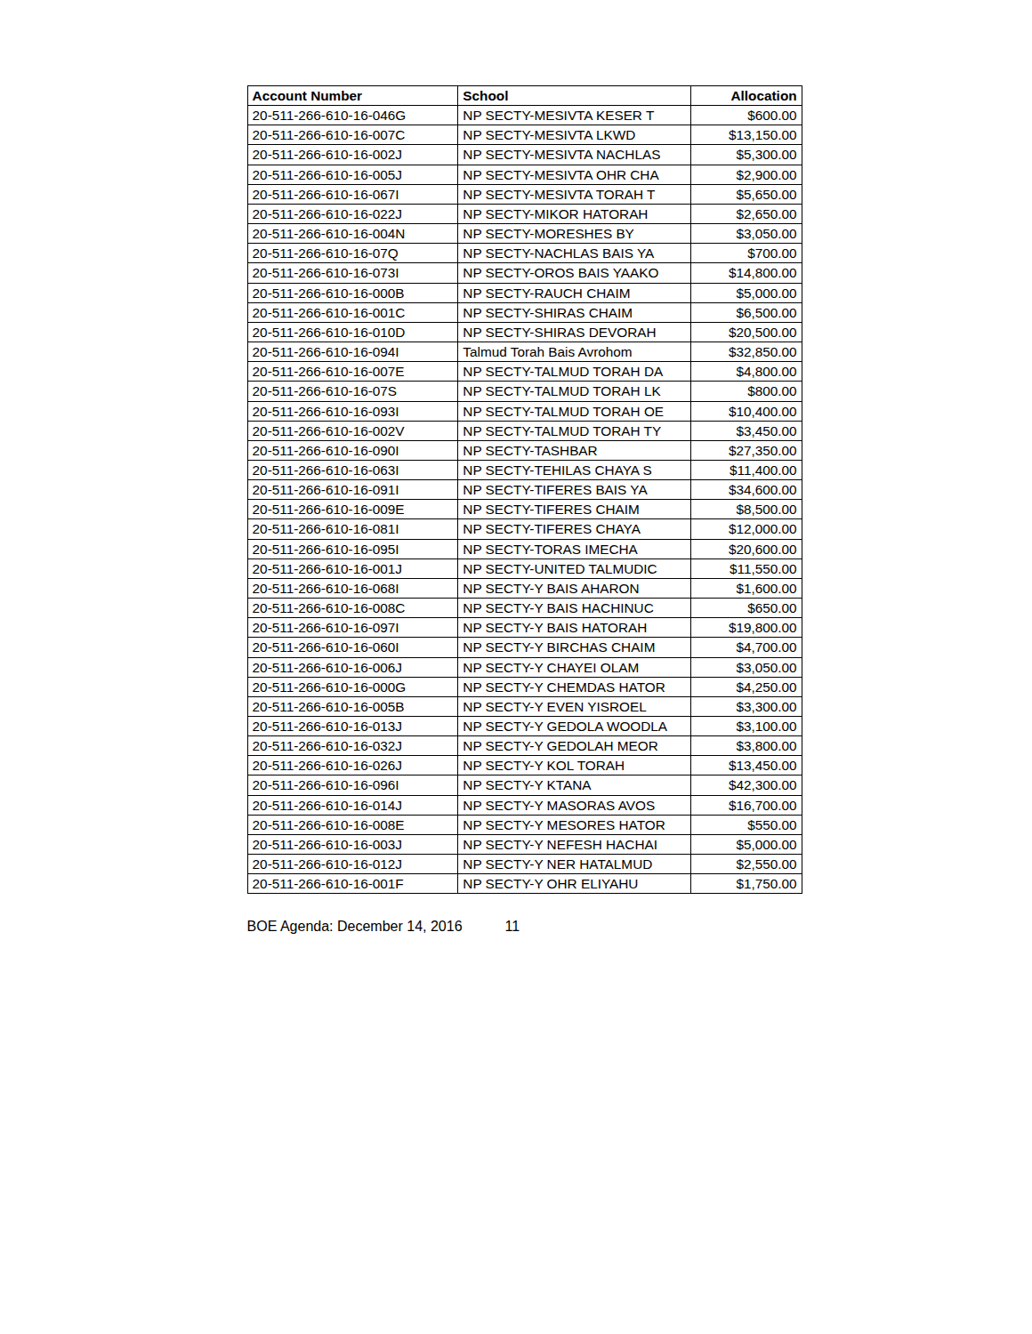| Account Number | School | Allocation |
| --- | --- | --- |
| 20-511-266-610-16-046G | NP SECTY-MESIVTA KESER T | $600.00 |
| 20-511-266-610-16-007C | NP SECTY-MESIVTA LKWD | $13,150.00 |
| 20-511-266-610-16-002J | NP SECTY-MESIVTA NACHLAS | $5,300.00 |
| 20-511-266-610-16-005J | NP SECTY-MESIVTA OHR CHA | $2,900.00 |
| 20-511-266-610-16-067I | NP SECTY-MESIVTA TORAH T | $5,650.00 |
| 20-511-266-610-16-022J | NP SECTY-MIKOR HATORAH | $2,650.00 |
| 20-511-266-610-16-004N | NP SECTY-MORESHES BY | $3,050.00 |
| 20-511-266-610-16-07Q | NP SECTY-NACHLAS BAIS YA | $700.00 |
| 20-511-266-610-16-073I | NP SECTY-OROS BAIS YAAKO | $14,800.00 |
| 20-511-266-610-16-000B | NP SECTY-RAUCH CHAIM | $5,000.00 |
| 20-511-266-610-16-001C | NP SECTY-SHIRAS CHAIM | $6,500.00 |
| 20-511-266-610-16-010D | NP SECTY-SHIRAS DEVORAH | $20,500.00 |
| 20-511-266-610-16-094I | Talmud Torah Bais Avrohom | $32,850.00 |
| 20-511-266-610-16-007E | NP SECTY-TALMUD TORAH DA | $4,800.00 |
| 20-511-266-610-16-07S | NP SECTY-TALMUD TORAH LK | $800.00 |
| 20-511-266-610-16-093I | NP SECTY-TALMUD TORAH OE | $10,400.00 |
| 20-511-266-610-16-002V | NP SECTY-TALMUD TORAH TY | $3,450.00 |
| 20-511-266-610-16-090I | NP SECTY-TASHBAR | $27,350.00 |
| 20-511-266-610-16-063I | NP SECTY-TEHILAS CHAYA S | $11,400.00 |
| 20-511-266-610-16-091I | NP SECTY-TIFERES BAIS YA | $34,600.00 |
| 20-511-266-610-16-009E | NP SECTY-TIFERES CHAIM | $8,500.00 |
| 20-511-266-610-16-081I | NP SECTY-TIFERES CHAYA | $12,000.00 |
| 20-511-266-610-16-095I | NP SECTY-TORAS IMECHA | $20,600.00 |
| 20-511-266-610-16-001J | NP SECTY-UNITED TALMUDIC | $11,550.00 |
| 20-511-266-610-16-068I | NP SECTY-Y BAIS AHARON | $1,600.00 |
| 20-511-266-610-16-008C | NP SECTY-Y BAIS HACHINUC | $650.00 |
| 20-511-266-610-16-097I | NP SECTY-Y BAIS HATORAH | $19,800.00 |
| 20-511-266-610-16-060I | NP SECTY-Y BIRCHAS CHAIM | $4,700.00 |
| 20-511-266-610-16-006J | NP SECTY-Y CHAYEI OLAM | $3,050.00 |
| 20-511-266-610-16-000G | NP SECTY-Y CHEMDAS HATOR | $4,250.00 |
| 20-511-266-610-16-005B | NP SECTY-Y EVEN YISROEL | $3,300.00 |
| 20-511-266-610-16-013J | NP SECTY-Y GEDOLA WOODLA | $3,100.00 |
| 20-511-266-610-16-032J | NP SECTY-Y GEDOLAH MEOR | $3,800.00 |
| 20-511-266-610-16-026J | NP SECTY-Y KOL TORAH | $13,450.00 |
| 20-511-266-610-16-096I | NP SECTY-Y KTANA | $42,300.00 |
| 20-511-266-610-16-014J | NP SECTY-Y MASORAS AVOS | $16,700.00 |
| 20-511-266-610-16-008E | NP SECTY-Y MESORES HATOR | $550.00 |
| 20-511-266-610-16-003J | NP SECTY-Y NEFESH HACHAI | $5,000.00 |
| 20-511-266-610-16-012J | NP SECTY-Y NER HATALMUD | $2,550.00 |
| 20-511-266-610-16-001F | NP SECTY-Y OHR ELIYAHU | $1,750.00 |
BOE Agenda: December 14, 201611